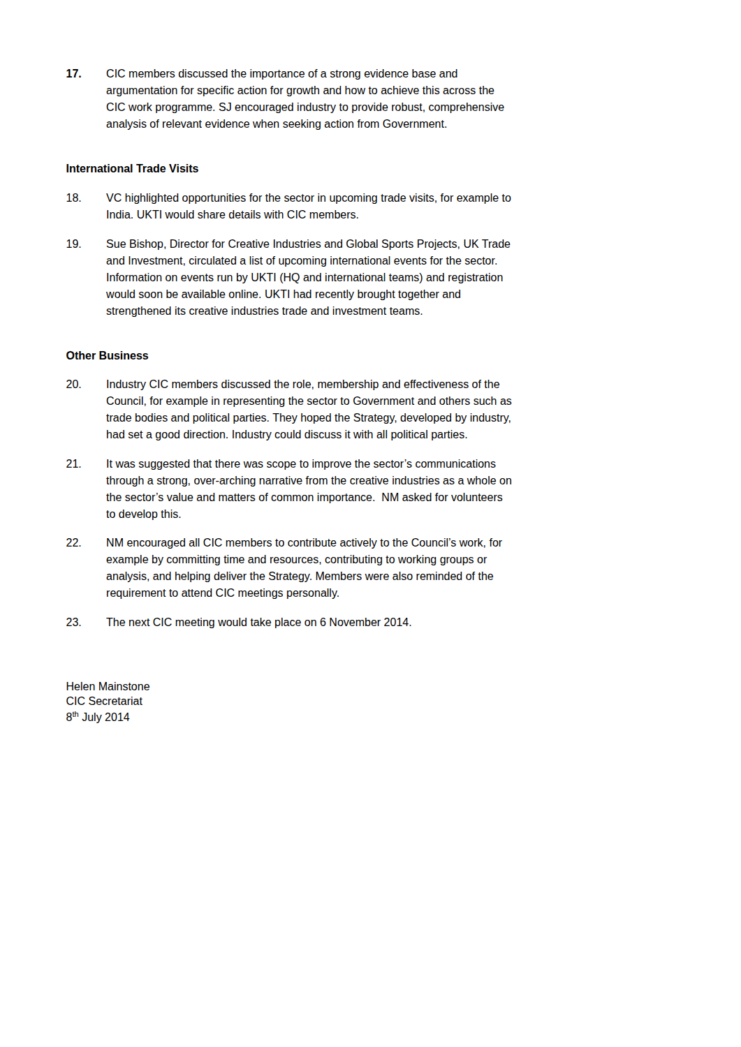17.
CIC members discussed the importance of a strong evidence base and argumentation for specific action for growth and how to achieve this across the CIC work programme. SJ encouraged industry to provide robust, comprehensive analysis of relevant evidence when seeking action from Government.
International Trade Visits
18.
VC highlighted opportunities for the sector in upcoming trade visits, for example to India. UKTI would share details with CIC members.
19.
Sue Bishop, Director for Creative Industries and Global Sports Projects, UK Trade and Investment, circulated a list of upcoming international events for the sector. Information on events run by UKTI (HQ and international teams) and registration would soon be available online. UKTI had recently brought together and strengthened its creative industries trade and investment teams.
Other Business
20.
Industry CIC members discussed the role, membership and effectiveness of the Council, for example in representing the sector to Government and others such as trade bodies and political parties. They hoped the Strategy, developed by industry, had set a good direction. Industry could discuss it with all political parties.
21.
It was suggested that there was scope to improve the sector’s communications through a strong, over-arching narrative from the creative industries as a whole on the sector’s value and matters of common importance. NM asked for volunteers to develop this.
22.
NM encouraged all CIC members to contribute actively to the Council’s work, for example by committing time and resources, contributing to working groups or analysis, and helping deliver the Strategy. Members were also reminded of the requirement to attend CIC meetings personally.
23.
The next CIC meeting would take place on 6 November 2014.
Helen Mainstone
CIC Secretariat
8th July 2014